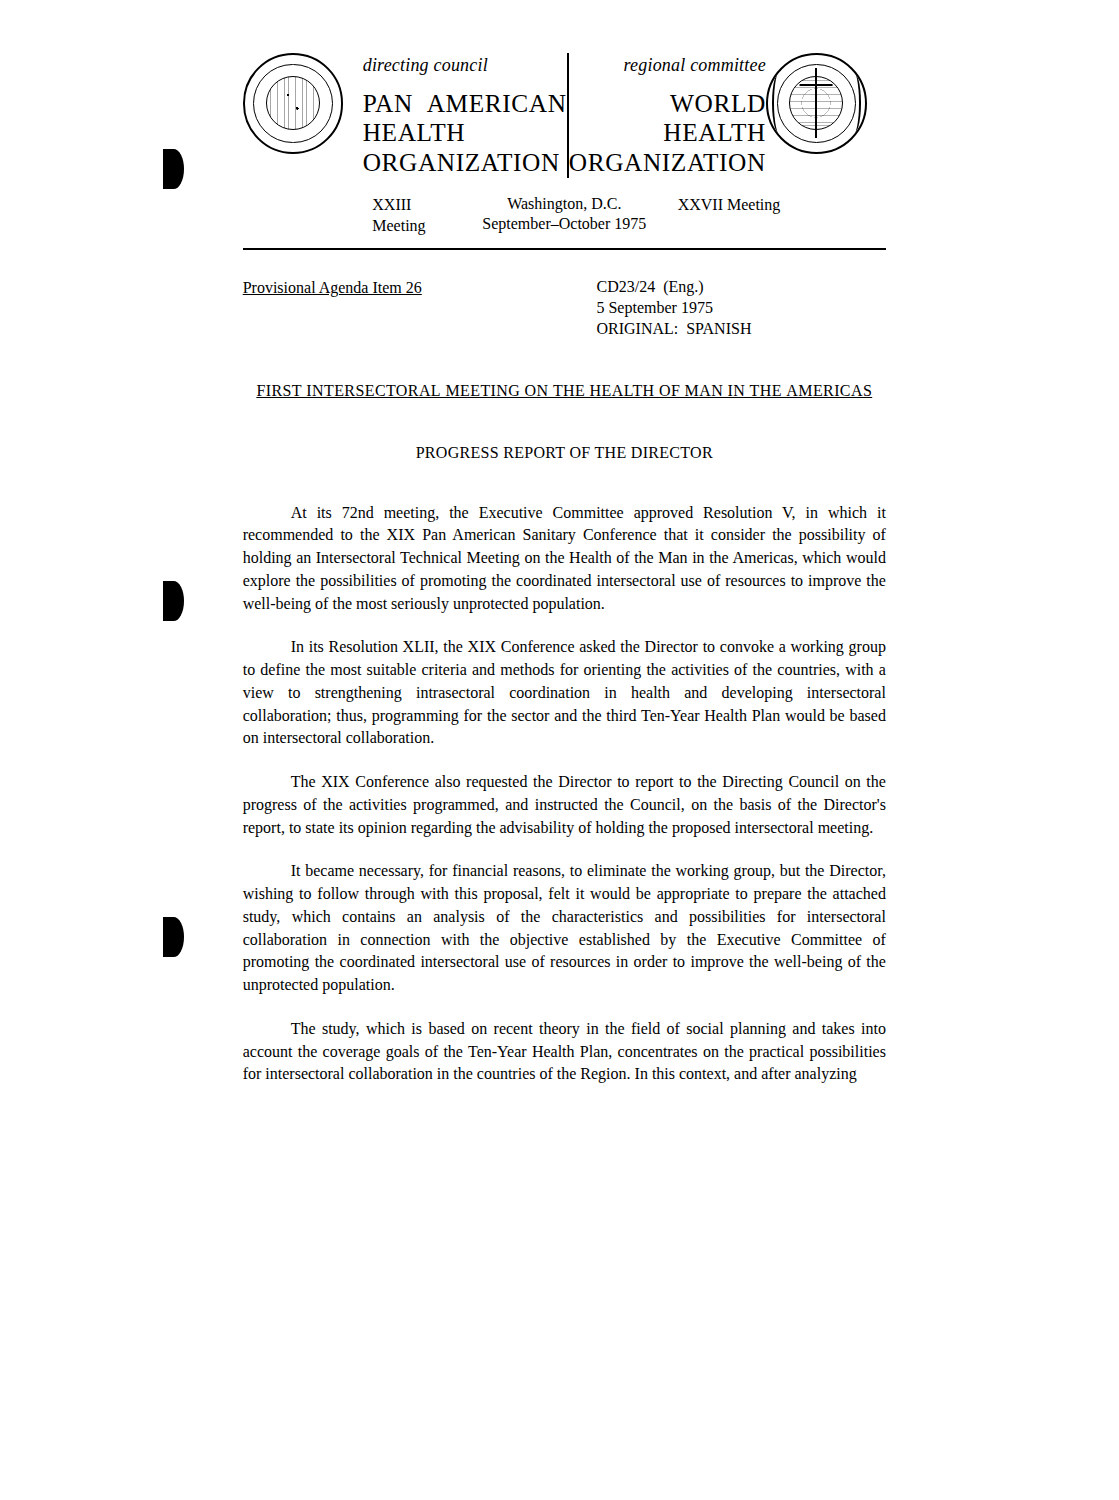| | directing council PAN AMERICAN HEALTH ORGANIZATION | | regional committee WORLD HEALTH ORGANIZATION | |
| XXIII Meeting | Washington, D.C. September–October 1975 | XXVII Meeting |
| Provisional Agenda Item 26 | CD23/24 (Eng.) 5 September 1975 ORIGINAL: SPANISH |
FIRST INTERSECTORAL MEETING ON THE HEALTH OF MAN IN THE AMERICAS
PROGRESS REPORT OF THE DIRECTOR
At its 72nd meeting, the Executive Committee approved Resolution V, in which it recommended to the XIX Pan American Sanitary Conference that it consider the possibility of holding an Intersectoral Technical Meeting on the Health of the Man in the Americas, which would explore the possibilities of promoting the coordinated intersectoral use of resources to improve the well-being of the most seriously unprotected population.
In its Resolution XLII, the XIX Conference asked the Director to convoke a working group to define the most suitable criteria and methods for orienting the activities of the countries, with a view to strengthening intrasectoral coordination in health and developing intersectoral collaboration; thus, programming for the sector and the third Ten-Year Health Plan would be based on intersectoral collaboration.
The XIX Conference also requested the Director to report to the Directing Council on the progress of the activities programmed, and instructed the Council, on the basis of the Director's report, to state its opinion regarding the advisability of holding the proposed intersectoral meeting.
It became necessary, for financial reasons, to eliminate the working group, but the Director, wishing to follow through with this proposal, felt it would be appropriate to prepare the attached study, which contains an analysis of the characteristics and possibilities for intersectoral collaboration in connection with the objective established by the Executive Committee of promoting the coordinated intersectoral use of resources in order to improve the well-being of the unprotected population.
The study, which is based on recent theory in the field of social planning and takes into account the coverage goals of the Ten-Year Health Plan, concentrates on the practical possibilities for intersectoral collaboration in the countries of the Region. In this context, and after analyzing